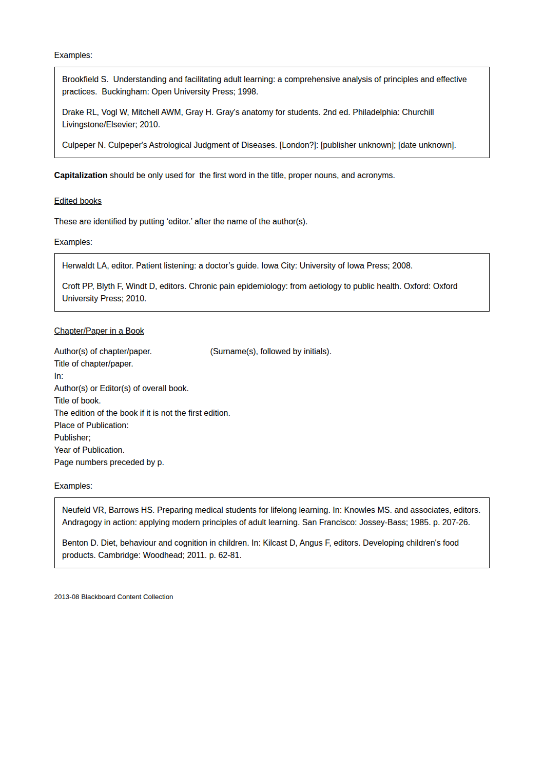Examples:
Brookfield S. Understanding and facilitating adult learning: a comprehensive analysis of principles and effective practices. Buckingham: Open University Press; 1998.
Drake RL, Vogl W, Mitchell AWM, Gray H. Gray's anatomy for students. 2nd ed. Philadelphia: Churchill Livingstone/Elsevier; 2010.
Culpeper N. Culpeper's Astrological Judgment of Diseases. [London?]: [publisher unknown]; [date unknown].
Capitalization should be only used for the first word in the title, proper nouns, and acronyms.
Edited books
These are identified by putting ‘editor.’ after the name of the author(s).
Examples:
Herwaldt LA, editor. Patient listening: a doctor’s guide. Iowa City: University of Iowa Press; 2008.
Croft PP, Blyth F, Windt D, editors. Chronic pain epidemiology: from aetiology to public health. Oxford: Oxford University Press; 2010.
Chapter/Paper in a Book
Author(s) of chapter/paper. (Surname(s), followed by initials).
Title of chapter/paper.
In:
Author(s) or Editor(s) of overall book.
Title of book.
The edition of the book if it is not the first edition.
Place of Publication:
Publisher;
Year of Publication.
Page numbers preceded by p.
Examples:
Neufeld VR, Barrows HS. Preparing medical students for lifelong learning. In: Knowles MS. and associates, editors. Andragogy in action: applying modern principles of adult learning. San Francisco: Jossey-Bass; 1985. p. 207-26.
Benton D. Diet, behaviour and cognition in children. In: Kilcast D, Angus F, editors. Developing children's food products. Cambridge: Woodhead; 2011. p. 62-81.
2013-08 Blackboard Content Collection